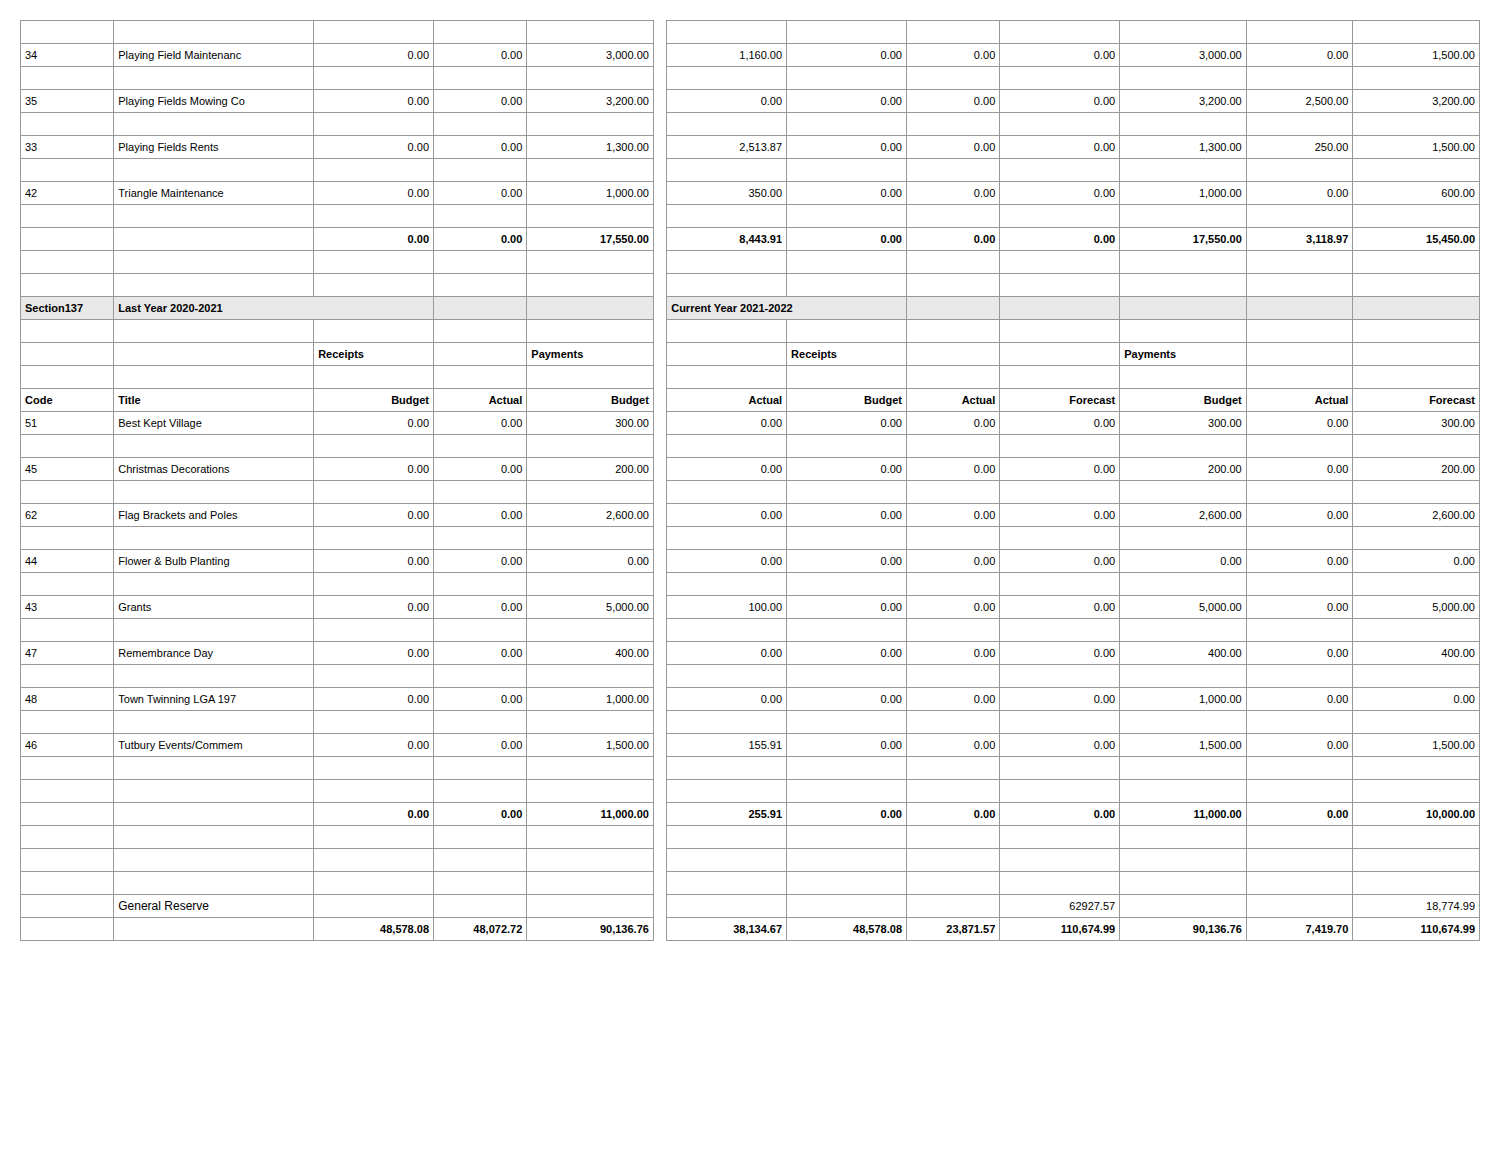| 34 | Playing Field Maintenanc | 0.00 | 0.00 | 3,000.00 | | 1,160.00 | 0.00 | 0.00 | 0.00 | 3,000.00 | 0.00 | 1,500.00 |
| 35 | Playing Fields Mowing Co | 0.00 | 0.00 | 3,200.00 | | 0.00 | 0.00 | 0.00 | 0.00 | 3,200.00 | 2,500.00 | 3,200.00 |
| 33 | Playing Fields Rents | 0.00 | 0.00 | 1,300.00 | | 2,513.87 | 0.00 | 0.00 | 0.00 | 1,300.00 | 250.00 | 1,500.00 |
| 42 | Triangle Maintenance | 0.00 | 0.00 | 1,000.00 | | 350.00 | 0.00 | 0.00 | 0.00 | 1,000.00 | 0.00 | 600.00 |
| | | 0.00 | 0.00 | 17,550.00 | | 8,443.91 | 0.00 | 0.00 | 0.00 | 17,550.00 | 3,118.97 | 15,450.00 |
| Section137 | Last Year 2020-2021 | | | | Current Year 2021-2022 | | | | | |
| | | Receipts | | Payments | | | Receipts | | | Payments | | |
| Code | Title | Budget | Actual | Budget | | Actual | Budget | Actual | Forecast | Budget | Actual | Forecast |
| 51 | Best Kept Village | 0.00 | 0.00 | 300.00 | | 0.00 | 0.00 | 0.00 | 0.00 | 300.00 | 0.00 | 300.00 |
| 45 | Christmas Decorations | 0.00 | 0.00 | 200.00 | | 0.00 | 0.00 | 0.00 | 0.00 | 200.00 | 0.00 | 200.00 |
| 62 | Flag Brackets and Poles | 0.00 | 0.00 | 2,600.00 | | 0.00 | 0.00 | 0.00 | 0.00 | 2,600.00 | 0.00 | 2,600.00 |
| 44 | Flower & Bulb Planting | 0.00 | 0.00 | 0.00 | | 0.00 | 0.00 | 0.00 | 0.00 | 0.00 | 0.00 | 0.00 |
| 43 | Grants | 0.00 | 0.00 | 5,000.00 | | 100.00 | 0.00 | 0.00 | 0.00 | 5,000.00 | 0.00 | 5,000.00 |
| 47 | Remembrance Day | 0.00 | 0.00 | 400.00 | | 0.00 | 0.00 | 0.00 | 0.00 | 400.00 | 0.00 | 400.00 |
| 48 | Town Twinning LGA 197 | 0.00 | 0.00 | 1,000.00 | | 0.00 | 0.00 | 0.00 | 0.00 | 1,000.00 | 0.00 | 0.00 |
| 46 | Tutbury Events/Commem | 0.00 | 0.00 | 1,500.00 | | 155.91 | 0.00 | 0.00 | 0.00 | 1,500.00 | 0.00 | 1,500.00 |
| | | 0.00 | 0.00 | 11,000.00 | | 255.91 | 0.00 | 0.00 | 0.00 | 11,000.00 | 0.00 | 10,000.00 |
| | General Reserve | | | | | | | | 62927.57 | | | 18,774.99 |
| | | 48,578.08 | 48,072.72 | 90,136.76 | | 38,134.67 | 48,578.08 | 23,871.57 | 110,674.99 | 90,136.76 | 7,419.70 | 110,674.99 |